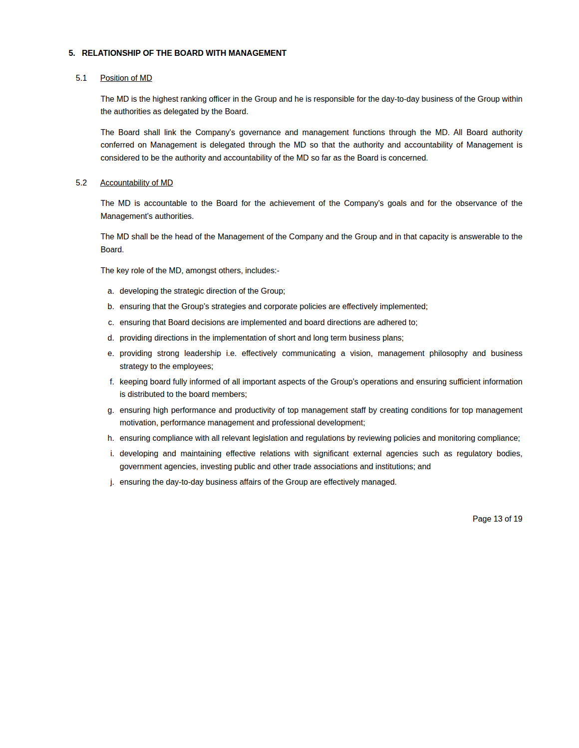5. RELATIONSHIP OF THE BOARD WITH MANAGEMENT
5.1 Position of MD
The MD is the highest ranking officer in the Group and he is responsible for the day-to-day business of the Group within the authorities as delegated by the Board.
The Board shall link the Company's governance and management functions through the MD. All Board authority conferred on Management is delegated through the MD so that the authority and accountability of Management is considered to be the authority and accountability of the MD so far as the Board is concerned.
5.2 Accountability of MD
The MD is accountable to the Board for the achievement of the Company's goals and for the observance of the Management's authorities.
The MD shall be the head of the Management of the Company and the Group and in that capacity is answerable to the Board.
The key role of the MD, amongst others, includes:-
developing the strategic direction of the Group;
ensuring that the Group's strategies and corporate policies are effectively implemented;
ensuring that Board decisions are implemented and board directions are adhered to;
providing directions in the implementation of short and long term business plans;
providing strong leadership i.e. effectively communicating a vision, management philosophy and business strategy to the employees;
keeping board fully informed of all important aspects of the Group's operations and ensuring sufficient information is distributed to the board members;
ensuring high performance and productivity of top management staff by creating conditions for top management motivation, performance management and professional development;
ensuring compliance with all relevant legislation and regulations by reviewing policies and monitoring compliance;
developing and maintaining effective relations with significant external agencies such as regulatory bodies, government agencies, investing public and other trade associations and institutions; and
ensuring the day-to-day business affairs of the Group are effectively managed.
Page 13 of 19